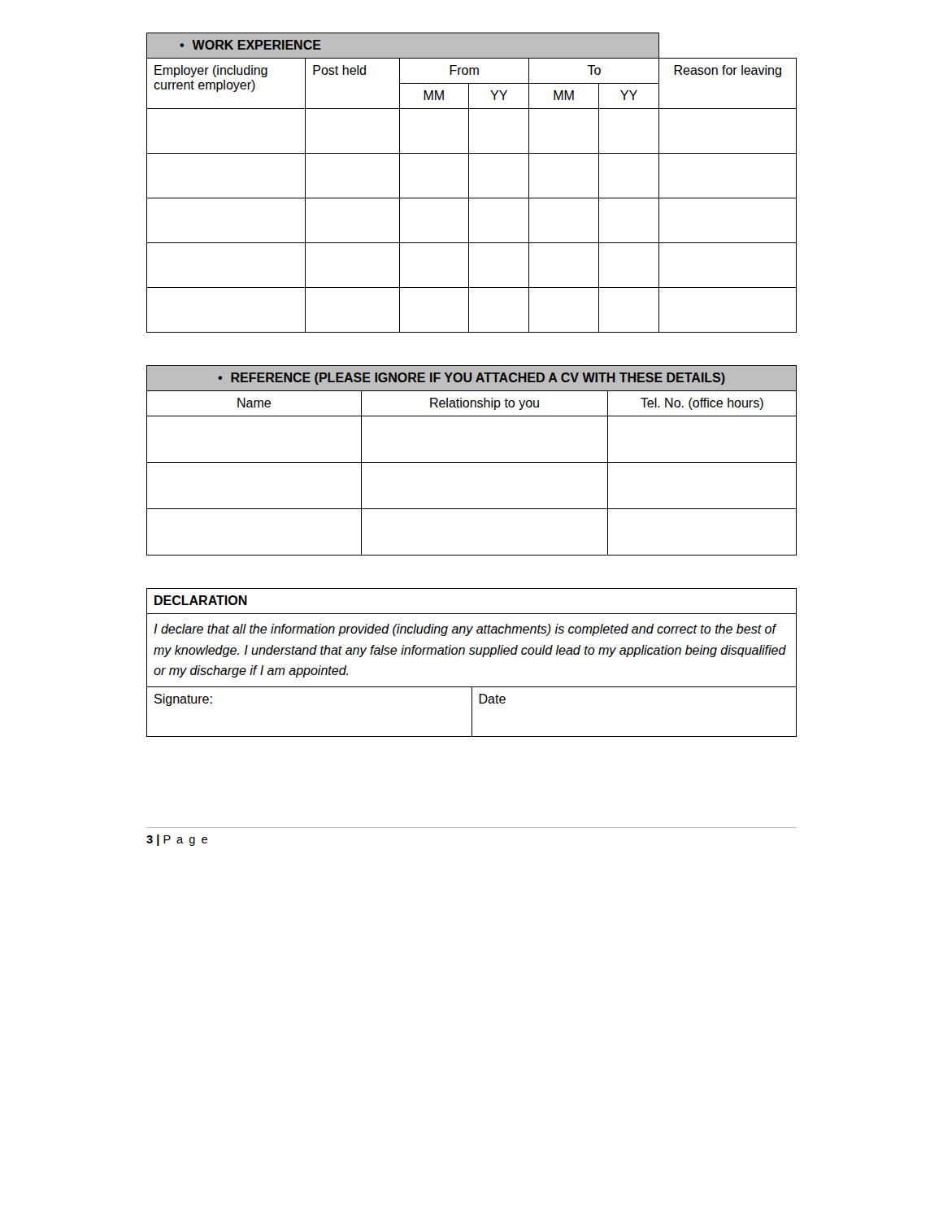| WORK EXPERIENCE |
| Employer (including current employer) | Post held | From | To | Reason for leaving |
| MM | YY | MM | YY |
| REFERENCE (PLEASE IGNORE IF YOU ATTACHED A CV WITH THESE DETAILS) |
| Name | Relationship to you | Tel. No. (office hours) |
| DECLARATION |
| I declare that all the information provided (including any attachments) is completed and correct to the best of my knowledge. I understand that any false information supplied could lead to my application being disqualified or my discharge if I am appointed. |
| Signature: | Date |
3 | P a g e